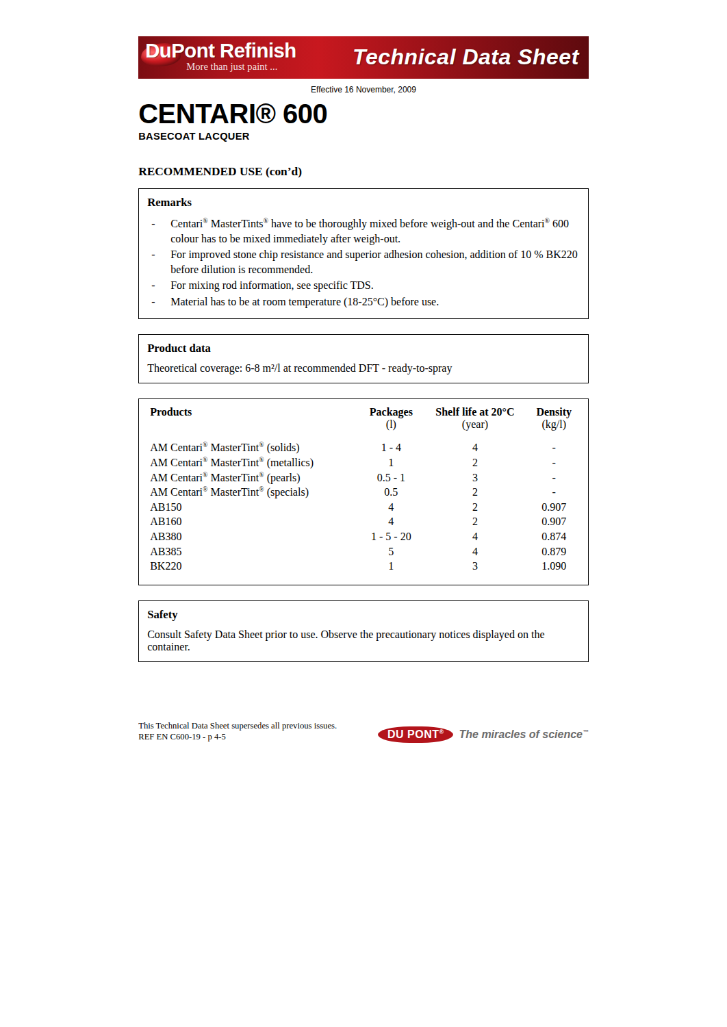DuPont Refinish
More than just paint ...
Technical Data Sheet
Effective 16 November, 2009
CENTARI® 600
BASECOAT LACQUER
RECOMMENDED USE (con’d)
Remarks
Centari® MasterTints® have to be thoroughly mixed before weigh-out and the Centari® 600 colour has to be mixed immediately after weigh-out.
For improved stone chip resistance and superior adhesion cohesion, addition of 10 % BK220 before dilution is recommended.
For mixing rod information, see specific TDS.
Material has to be at room temperature (18-25°C) before use.
Product data
Theoretical coverage: 6-8 m²/l at recommended DFT - ready-to-spray
| Products | Packages | Shelf life at 20°C | Density |
| --- | --- | --- | --- |
| | (l) | (year) | (kg/l) |
| AM Centari ® MasterTint ® (solids) | 1 - 4 | 4 | - |
| AM Centari ® MasterTint ® (metallics) | 1 | 2 | - |
| AM Centari ® MasterTint ® (pearls) | 0.5 - 1 | 3 | - |
| AM Centari ® MasterTint ® (specials) | 0.5 | 2 | - |
| AB150 | 4 | 2 | 0.907 |
| AB160 | 4 | 2 | 0.907 |
| AB380 | 1 - 5 - 20 | 4 | 0.874 |
| AB385 | 5 | 4 | 0.879 |
| BK220 | 1 | 3 | 1.090 |
Safety
Consult Safety Data Sheet prior to use. Observe the precautionary notices displayed on the container.
This Technical Data Sheet supersedes all previous issues.
REF EN C600-19 - p 4-5
DU PONT® The miracles of science™